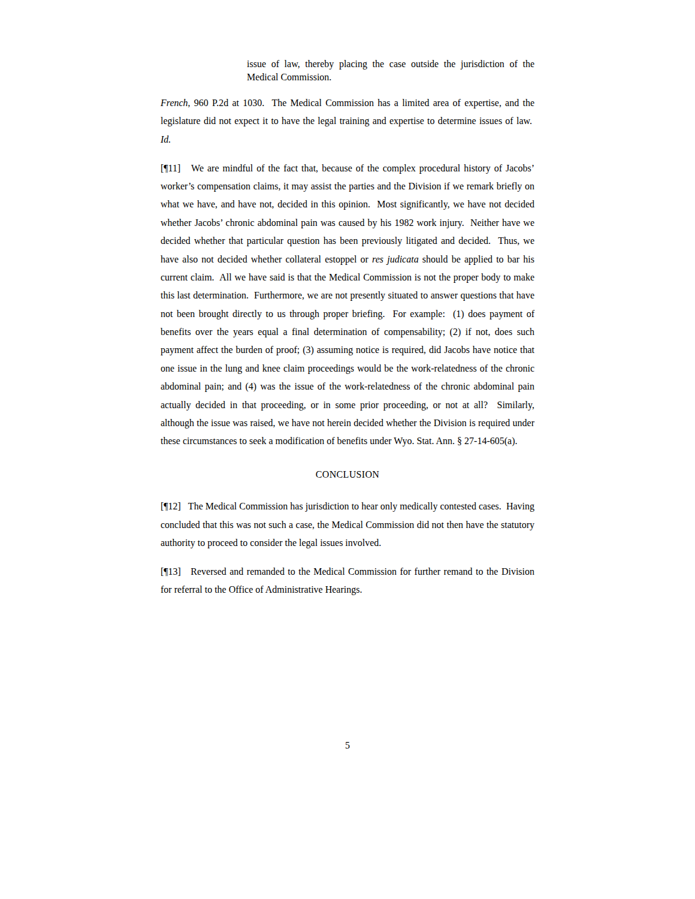issue of law, thereby placing the case outside the jurisdiction of the Medical Commission.
French, 960 P.2d at 1030. The Medical Commission has a limited area of expertise, and the legislature did not expect it to have the legal training and expertise to determine issues of law. Id.
[¶11] We are mindful of the fact that, because of the complex procedural history of Jacobs’ worker’s compensation claims, it may assist the parties and the Division if we remark briefly on what we have, and have not, decided in this opinion. Most significantly, we have not decided whether Jacobs’ chronic abdominal pain was caused by his 1982 work injury. Neither have we decided whether that particular question has been previously litigated and decided. Thus, we have also not decided whether collateral estoppel or res judicata should be applied to bar his current claim. All we have said is that the Medical Commission is not the proper body to make this last determination. Furthermore, we are not presently situated to answer questions that have not been brought directly to us through proper briefing. For example: (1) does payment of benefits over the years equal a final determination of compensability; (2) if not, does such payment affect the burden of proof; (3) assuming notice is required, did Jacobs have notice that one issue in the lung and knee claim proceedings would be the work-relatedness of the chronic abdominal pain; and (4) was the issue of the work-relatedness of the chronic abdominal pain actually decided in that proceeding, or in some prior proceeding, or not at all? Similarly, although the issue was raised, we have not herein decided whether the Division is required under these circumstances to seek a modification of benefits under Wyo. Stat. Ann. § 27-14-605(a).
CONCLUSION
[¶12] The Medical Commission has jurisdiction to hear only medically contested cases. Having concluded that this was not such a case, the Medical Commission did not then have the statutory authority to proceed to consider the legal issues involved.
[¶13] Reversed and remanded to the Medical Commission for further remand to the Division for referral to the Office of Administrative Hearings.
5